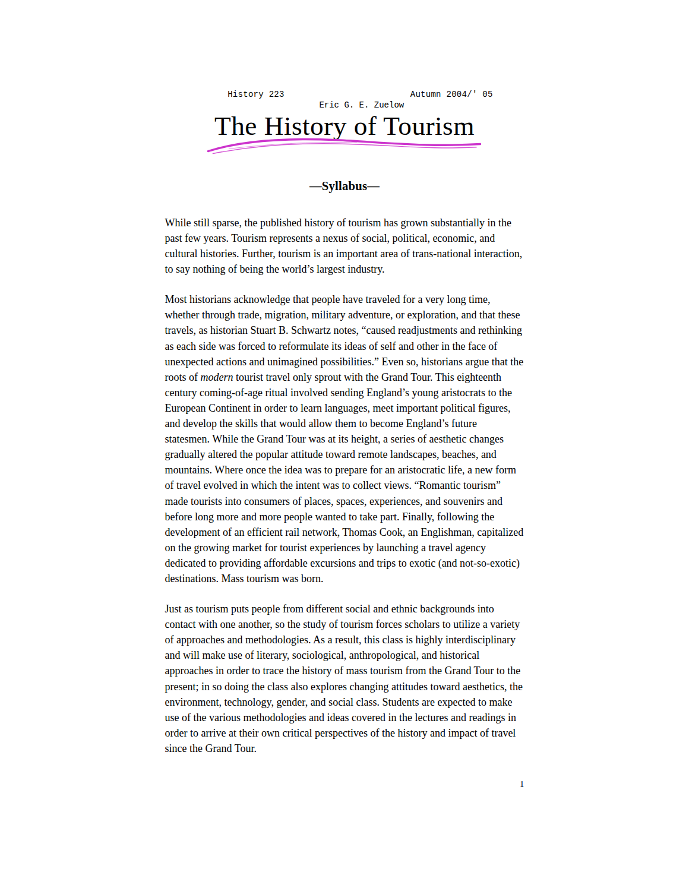History 223 Autumn 2004/' 05
Eric G. E. Zuelow
The History of Tourism
—Syllabus—
While still sparse, the published history of tourism has grown substantially in the past few years. Tourism represents a nexus of social, political, economic, and cultural histories. Further, tourism is an important area of trans-national interaction, to say nothing of being the world’s largest industry.
Most historians acknowledge that people have traveled for a very long time, whether through trade, migration, military adventure, or exploration, and that these travels, as historian Stuart B. Schwartz notes, “caused readjustments and rethinking as each side was forced to reformulate its ideas of self and other in the face of unexpected actions and unimagined possibilities.” Even so, historians argue that the roots of modern tourist travel only sprout with the Grand Tour. This eighteenth century coming-of-age ritual involved sending England’s young aristocrats to the European Continent in order to learn languages, meet important political figures, and develop the skills that would allow them to become England’s future statesmen. While the Grand Tour was at its height, a series of aesthetic changes gradually altered the popular attitude toward remote landscapes, beaches, and mountains. Where once the idea was to prepare for an aristocratic life, a new form of travel evolved in which the intent was to collect views. “Romantic tourism” made tourists into consumers of places, spaces, experiences, and souvenirs and before long more and more people wanted to take part. Finally, following the development of an efficient rail network, Thomas Cook, an Englishman, capitalized on the growing market for tourist experiences by launching a travel agency dedicated to providing affordable excursions and trips to exotic (and not-so-exotic) destinations. Mass tourism was born.
Just as tourism puts people from different social and ethnic backgrounds into contact with one another, so the study of tourism forces scholars to utilize a variety of approaches and methodologies. As a result, this class is highly interdisciplinary and will make use of literary, sociological, anthropological, and historical approaches in order to trace the history of mass tourism from the Grand Tour to the present; in so doing the class also explores changing attitudes toward aesthetics, the environment, technology, gender, and social class. Students are expected to make use of the various methodologies and ideas covered in the lectures and readings in order to arrive at their own critical perspectives of the history and impact of travel since the Grand Tour.
1